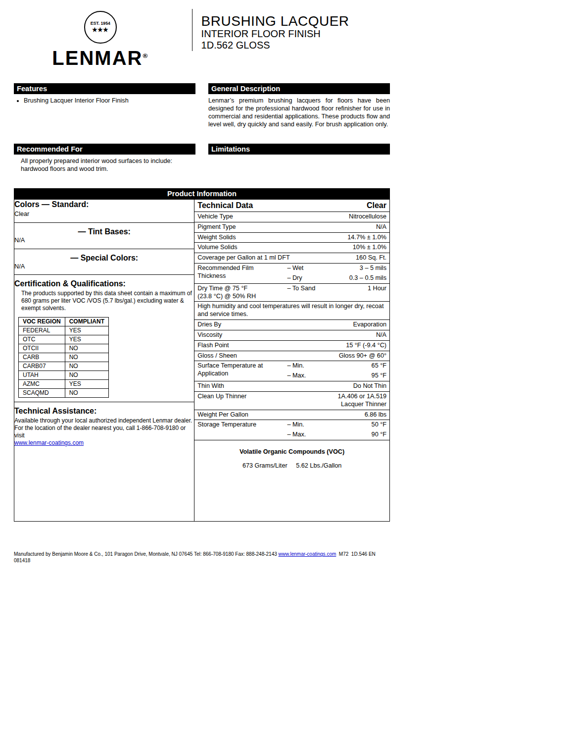EST. 1954
★★★
LENMAR®
BRUSHING LACQUER
INTERIOR FLOOR FINISH
1D.562 GLOSS
Features
Brushing Lacquer Interior Floor Finish
General Description
Lenmar’s premium brushing lacquers for floors have been designed for the professional hardwood floor refinisher for use in commercial and residential applications. These products flow and level well, dry quickly and sand easily. For brush application only.
Recommended For
All properly prepared interior wood surfaces to include:
hardwood floors and wood trim.
Limitations
Product Information
| Colors — Standard: Clear — Tint Bases: N/A — Special Colors: N/A Certification & Qualifications: The products supported by this data sheet contain a maximum of 680 grams per liter VOC /VOS (5.7 lbs/gal.) excluding water & exempt solvents. / VOC REGION / COMPLIANT / / --- / --- / / FEDERAL / YES / / OTC / YES / / OTCII / NO / / CARB / NO / / CARB07 / NO / / UTAH / NO / / AZMC / YES / / SCAQMD / NO / Technical Assistance: Available through your local authorized independent Lenmar dealer. For the location of the dealer nearest you, call 1-866-708-9180 or visit www.lenmar-coatings.com | / Technical Data / Clear / / Vehicle Type / / Nitrocellulose / / Pigment Type / / N/A / / Weight Solids / / 14.7% ± 1.0% / / Volume Solids / / 10% ± 1.0% / / Coverage per Gallon at 1 ml DFT / 160 Sq. Ft. / / Recommended Film Thickness / – Wet / 3 – 5 mils / / – Dry / 0.3 – 0.5 mils / / Dry Time @ 75 °F (23.8 °C) @ 50% RH / – To Sand / 1 Hour / / High humidity and cool temperatures will result in longer dry, recoat and service times. / / Dries By / Evaporation / / Viscosity / N/A / / Flash Point / 15 °F (-9.4 °C) / / Gloss / Sheen / Gloss 90+ @ 60° / / Surface Temperature at Application / – Min. / 65 °F / / – Max. / 95 °F / / Thin With / Do Not Thin / / Clean Up Thinner / 1A.406 or 1A.519 Lacquer Thinner / / Weight Per Gallon / 6.86 lbs / / Storage Temperature / – Min. / 50 °F / / – Max. / 90 °F / / Volatile Organic Compounds (VOC) 673 Grams/Liter 5.62 Lbs./Gallon / |
Manufactured by Benjamin Moore & Co., 101 Paragon Drive, Montvale, NJ 07645 Tel: 866-708-9180 Fax: 888-248-2143 www.lenmar-coatings.com M72 1D.546 EN 081418